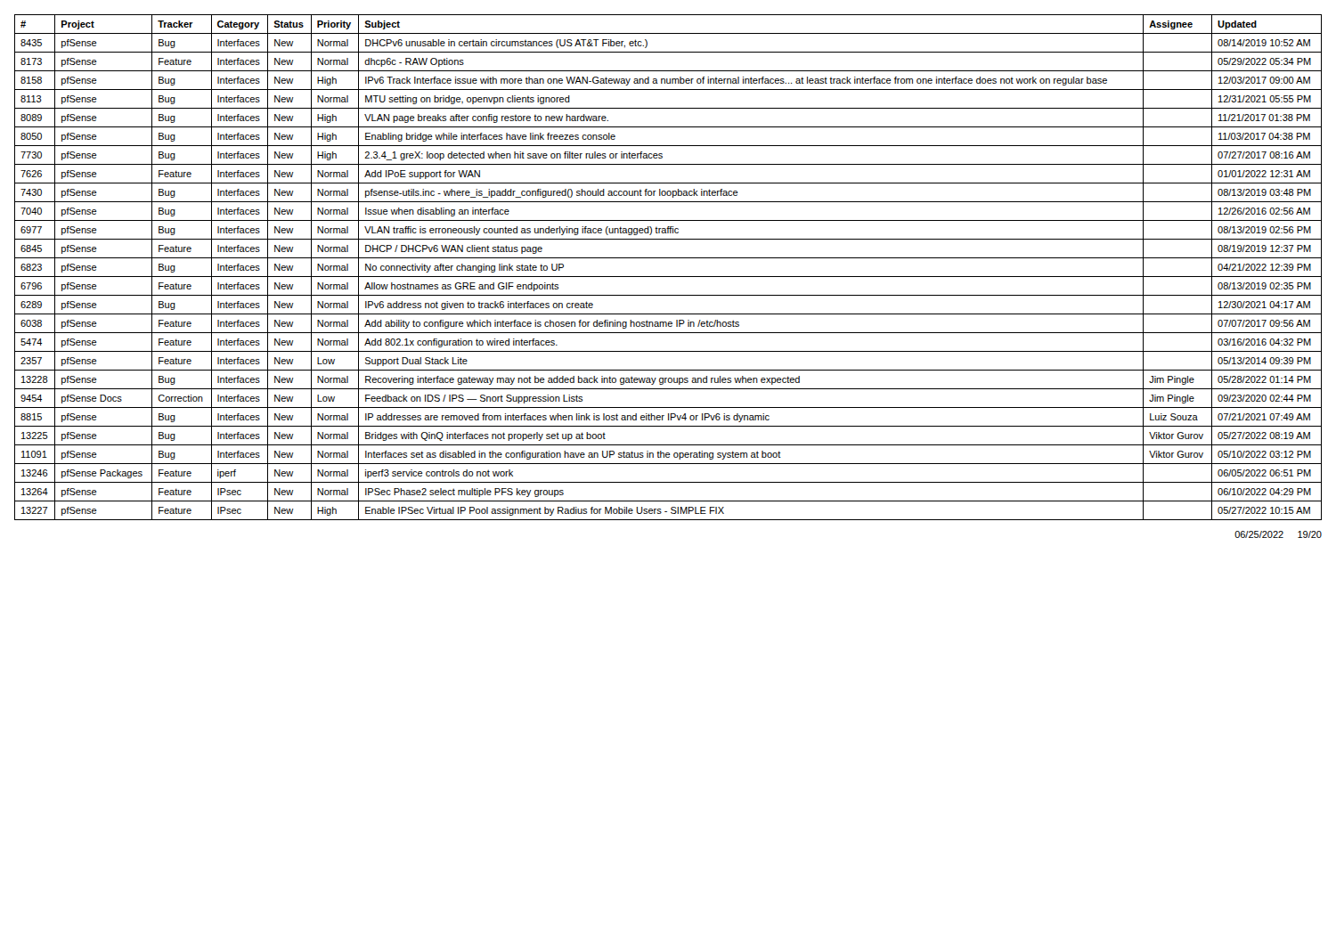| # | Project | Tracker | Category | Status | Priority | Subject | Assignee | Updated |
| --- | --- | --- | --- | --- | --- | --- | --- | --- |
| 8435 | pfSense | Bug | Interfaces | New | Normal | DHCPv6 unusable in certain circumstances (US AT&T Fiber, etc.) | | 08/14/2019 10:52 AM |
| 8173 | pfSense | Feature | Interfaces | New | Normal | dhcp6c - RAW Options | | 05/29/2022 05:34 PM |
| 8158 | pfSense | Bug | Interfaces | New | High | IPv6 Track Interface issue with more than one WAN-Gateway and a number of internal interfaces... at least track interface from one interface does not work on regular base | | 12/03/2017 09:00 AM |
| 8113 | pfSense | Bug | Interfaces | New | Normal | MTU setting on bridge, openvpn clients ignored | | 12/31/2021 05:55 PM |
| 8089 | pfSense | Bug | Interfaces | New | High | VLAN page breaks after config restore to new hardware. | | 11/21/2017 01:38 PM |
| 8050 | pfSense | Bug | Interfaces | New | High | Enabling bridge while interfaces have link freezes console | | 11/03/2017 04:38 PM |
| 7730 | pfSense | Bug | Interfaces | New | High | 2.3.4_1 greX: loop detected when hit save on filter rules or interfaces | | 07/27/2017 08:16 AM |
| 7626 | pfSense | Feature | Interfaces | New | Normal | Add IPoE support for WAN | | 01/01/2022 12:31 AM |
| 7430 | pfSense | Bug | Interfaces | New | Normal | pfsense-utils.inc - where_is_ipaddr_configured() should account for loopback interface | | 08/13/2019 03:48 PM |
| 7040 | pfSense | Bug | Interfaces | New | Normal | Issue when disabling an interface | | 12/26/2016 02:56 AM |
| 6977 | pfSense | Bug | Interfaces | New | Normal | VLAN traffic is erroneously counted as underlying iface (untagged) traffic | | 08/13/2019 02:56 PM |
| 6845 | pfSense | Feature | Interfaces | New | Normal | DHCP / DHCPv6 WAN client status page | | 08/19/2019 12:37 PM |
| 6823 | pfSense | Bug | Interfaces | New | Normal | No connectivity after changing link state to UP | | 04/21/2022 12:39 PM |
| 6796 | pfSense | Feature | Interfaces | New | Normal | Allow hostnames as GRE and GIF endpoints | | 08/13/2019 02:35 PM |
| 6289 | pfSense | Bug | Interfaces | New | Normal | IPv6 address not given to track6 interfaces on create | | 12/30/2021 04:17 AM |
| 6038 | pfSense | Feature | Interfaces | New | Normal | Add ability to configure which interface is chosen for defining hostname IP in /etc/hosts | | 07/07/2017 09:56 AM |
| 5474 | pfSense | Feature | Interfaces | New | Normal | Add 802.1x configuration to wired interfaces. | | 03/16/2016 04:32 PM |
| 2357 | pfSense | Feature | Interfaces | New | Low | Support Dual Stack Lite | | 05/13/2014 09:39 PM |
| 13228 | pfSense | Bug | Interfaces | New | Normal | Recovering interface gateway may not be added back into gateway groups and rules when expected | Jim Pingle | 05/28/2022 01:14 PM |
| 9454 | pfSense Docs | Correction | Interfaces | New | Low | Feedback on IDS / IPS — Snort Suppression Lists | Jim Pingle | 09/23/2020 02:44 PM |
| 8815 | pfSense | Bug | Interfaces | New | Normal | IP addresses are removed from interfaces when link is lost and either IPv4 or IPv6 is dynamic | Luiz Souza | 07/21/2021 07:49 AM |
| 13225 | pfSense | Bug | Interfaces | New | Normal | Bridges with QinQ interfaces not properly set up at boot | Viktor Gurov | 05/27/2022 08:19 AM |
| 11091 | pfSense | Bug | Interfaces | New | Normal | Interfaces set as disabled in the configuration have an UP status in the operating system at boot | Viktor Gurov | 05/10/2022 03:12 PM |
| 13246 | pfSense Packages | Feature | iperf | New | Normal | iperf3 service controls do not work | | 06/05/2022 06:51 PM |
| 13264 | pfSense | Feature | IPsec | New | Normal | IPSec Phase2 select multiple PFS key groups | | 06/10/2022 04:29 PM |
| 13227 | pfSense | Feature | IPsec | New | High | Enable IPSec Virtual IP Pool assignment by Radius for Mobile Users - SIMPLE FIX | | 05/27/2022 10:15 AM |
06/25/2022 19/20